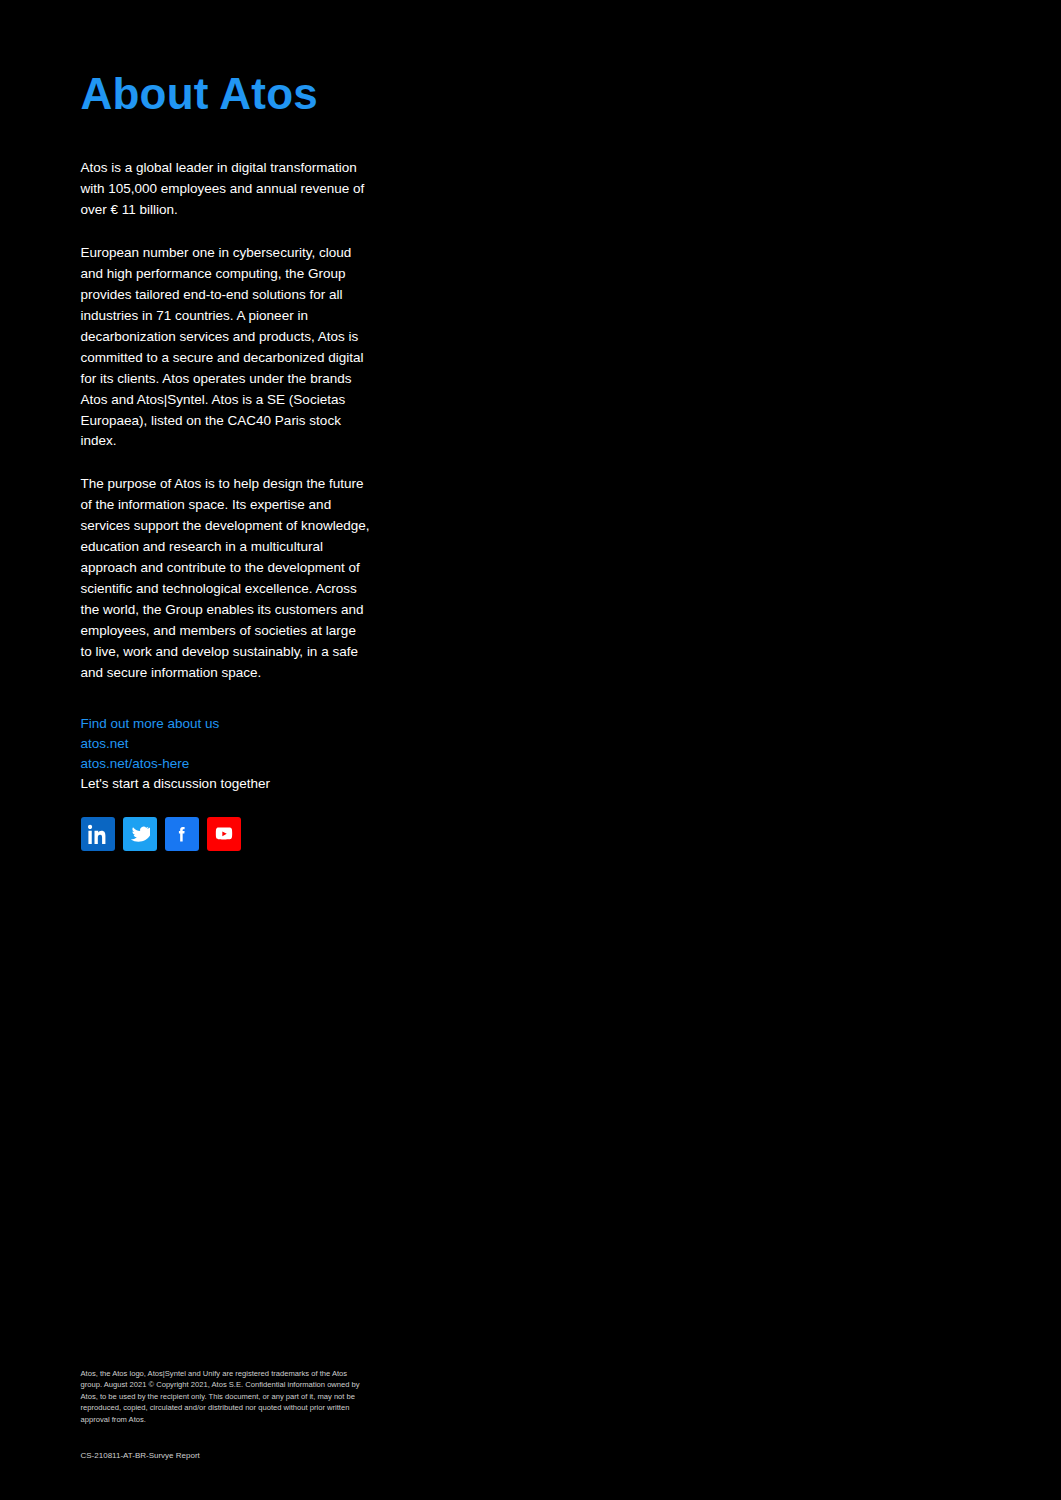About Atos
Atos is a global leader in digital transformation with 105,000 employees and annual revenue of over € 11 billion.
European number one in cybersecurity, cloud and high performance computing, the Group provides tailored end-to-end solutions for all industries in 71 countries. A pioneer in decarbonization services and products, Atos is committed to a secure and decarbonized digital for its clients. Atos operates under the brands Atos and Atos|Syntel. Atos is a SE (Societas Europaea), listed on the CAC40 Paris stock index.
The purpose of Atos is to help design the future of the information space. Its expertise and services support the development of knowledge, education and research in a multicultural approach and contribute to the development of scientific and technological excellence. Across the world, the Group enables its customers and employees, and members of societies at large to live, work and develop sustainably, in a safe and secure information space.
Find out more about us atos.net atos.net/atos-here
Let's start a discussion together
Atos, the Atos logo, Atos|Syntel and Unify are registered trademarks of the Atos group. August 2021 © Copyright 2021, Atos S.E. Confidential information owned by Atos, to be used by the recipient only. This document, or any part of it, may not be reproduced, copied, circulated and/or distributed nor quoted without prior written approval from Atos.
CS-210811-AT-BR-Survye Report